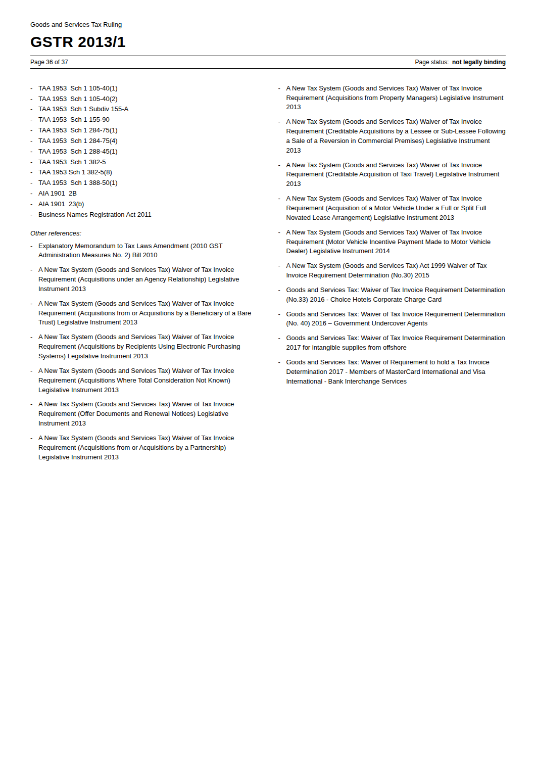Goods and Services Tax Ruling
GSTR 2013/1
Page 36 of 37 Page status: not legally binding
TAA 1953 Sch 1 105-40(1)
TAA 1953 Sch 1 105-40(2)
TAA 1953 Sch 1 Subdiv 155-A
TAA 1953 Sch 1 155-90
TAA 1953 Sch 1 284-75(1)
TAA 1953 Sch 1 284-75(4)
TAA 1953 Sch 1 288-45(1)
TAA 1953 Sch 1 382-5
TAA 1953 Sch 1 382-5(8)
TAA 1953 Sch 1 388-50(1)
AIA 1901 2B
AIA 1901 23(b)
Business Names Registration Act 2011
Other references:
Explanatory Memorandum to Tax Laws Amendment (2010 GST Administration Measures No. 2) Bill 2010
A New Tax System (Goods and Services Tax) Waiver of Tax Invoice Requirement (Acquisitions under an Agency Relationship) Legislative Instrument 2013
A New Tax System (Goods and Services Tax) Waiver of Tax Invoice Requirement (Acquisitions from or Acquisitions by a Beneficiary of a Bare Trust) Legislative Instrument 2013
A New Tax System (Goods and Services Tax) Waiver of Tax Invoice Requirement (Acquisitions by Recipients Using Electronic Purchasing Systems) Legislative Instrument 2013
A New Tax System (Goods and Services Tax) Waiver of Tax Invoice Requirement (Acquisitions Where Total Consideration Not Known) Legislative Instrument 2013
A New Tax System (Goods and Services Tax) Waiver of Tax Invoice Requirement (Offer Documents and Renewal Notices) Legislative Instrument 2013
A New Tax System (Goods and Services Tax) Waiver of Tax Invoice Requirement (Acquisitions from or Acquisitions by a Partnership) Legislative Instrument 2013
A New Tax System (Goods and Services Tax) Waiver of Tax Invoice Requirement (Acquisitions from Property Managers) Legislative Instrument 2013
A New Tax System (Goods and Services Tax) Waiver of Tax Invoice Requirement (Creditable Acquisitions by a Lessee or Sub-Lessee Following a Sale of a Reversion in Commercial Premises) Legislative Instrument 2013
A New Tax System (Goods and Services Tax) Waiver of Tax Invoice Requirement (Creditable Acquisition of Taxi Travel) Legislative Instrument 2013
A New Tax System (Goods and Services Tax) Waiver of Tax Invoice Requirement (Acquisition of a Motor Vehicle Under a Full or Split Full Novated Lease Arrangement) Legislative Instrument 2013
A New Tax System (Goods and Services Tax) Waiver of Tax Invoice Requirement (Motor Vehicle Incentive Payment Made to Motor Vehicle Dealer) Legislative Instrument 2014
A New Tax System (Goods and Services Tax) Act 1999 Waiver of Tax Invoice Requirement Determination (No.30) 2015
Goods and Services Tax: Waiver of Tax Invoice Requirement Determination (No.33) 2016 - Choice Hotels Corporate Charge Card
Goods and Services Tax: Waiver of Tax Invoice Requirement Determination (No. 40) 2016 – Government Undercover Agents
Goods and Services Tax: Waiver of Tax Invoice Requirement Determination 2017 for intangible supplies from offshore
Goods and Services Tax: Waiver of Requirement to hold a Tax Invoice Determination 2017 - Members of MasterCard International and Visa International - Bank Interchange Services